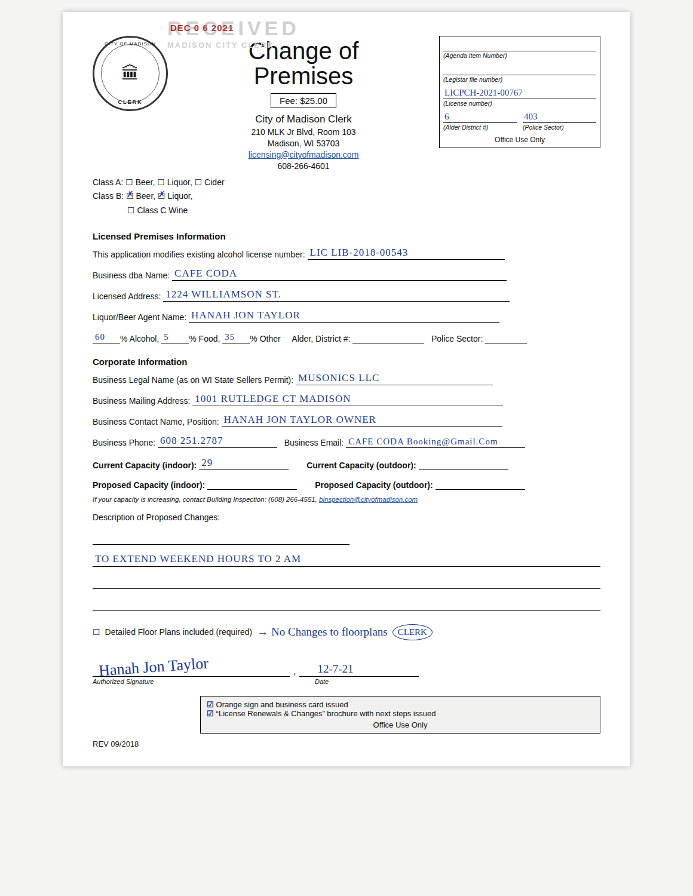RECEIVED
MADISON CITY CLERK
DEC 0 6 2021
CITY OF MADISON
🏛
CLERK
Change of
Premises
Fee: $25.00
City of Madison Clerk
210 MLK Jr Blvd, Room 103
Madison, WI 53703
licensing@cityofmadison.com
608-266-4601
(Agenda Item Number)
(Legistar file number)
LICPCH-2021-00767
(License number)
6
(Alder District #)
403
(Police Sector)
Office Use Only
Class A: ☐ Beer, ☐ Liquor, ☐ Cider
Class B: ☐ Beer, ☐ Liquor,
☐ Class C Wine
Licensed Premises Information
This application modifies existing alcohol license number: LIC LIB-2018-00543
Business dba Name: CAFE CODA
Licensed Address: 1224 WILLIAMSON ST.
Liquor/Beer Agent Name: HANAH JON TAYLOR
60% Alcohol, 5% Food, 35% Other Alder, District #: Police Sector:
Corporate Information
Business Legal Name (as on WI State Sellers Permit): MUSONICS LLC
Business Mailing Address: 1001 RUTLEDGE CT MADISON
Business Contact Name, Position: HANAH JON TAYLOR OWNER
Business Phone: 608 251.2787 Business Email: CAFE CODA Booking@Gmail.Com
Current Capacity (indoor): 29
Current Capacity (outdoor):
Proposed Capacity (indoor):
Proposed Capacity (outdoor):
If your capacity is increasing, contact Building Inspection: (608) 266-4551, binspection@cityofmadison.com
Description of Proposed Changes: TO EXTEND WEEKEND HOURS TO 2 AM
☐ Detailed Floor Plans included (required) → No Changes to floorplans CLERK
Hanah Jon Taylor
,
12-7-21
Authorized Signature
Date
☑ Orange sign and business card issued
☑ “License Renewals & Changes” brochure with next steps issued
Office Use Only
REV 09/2018